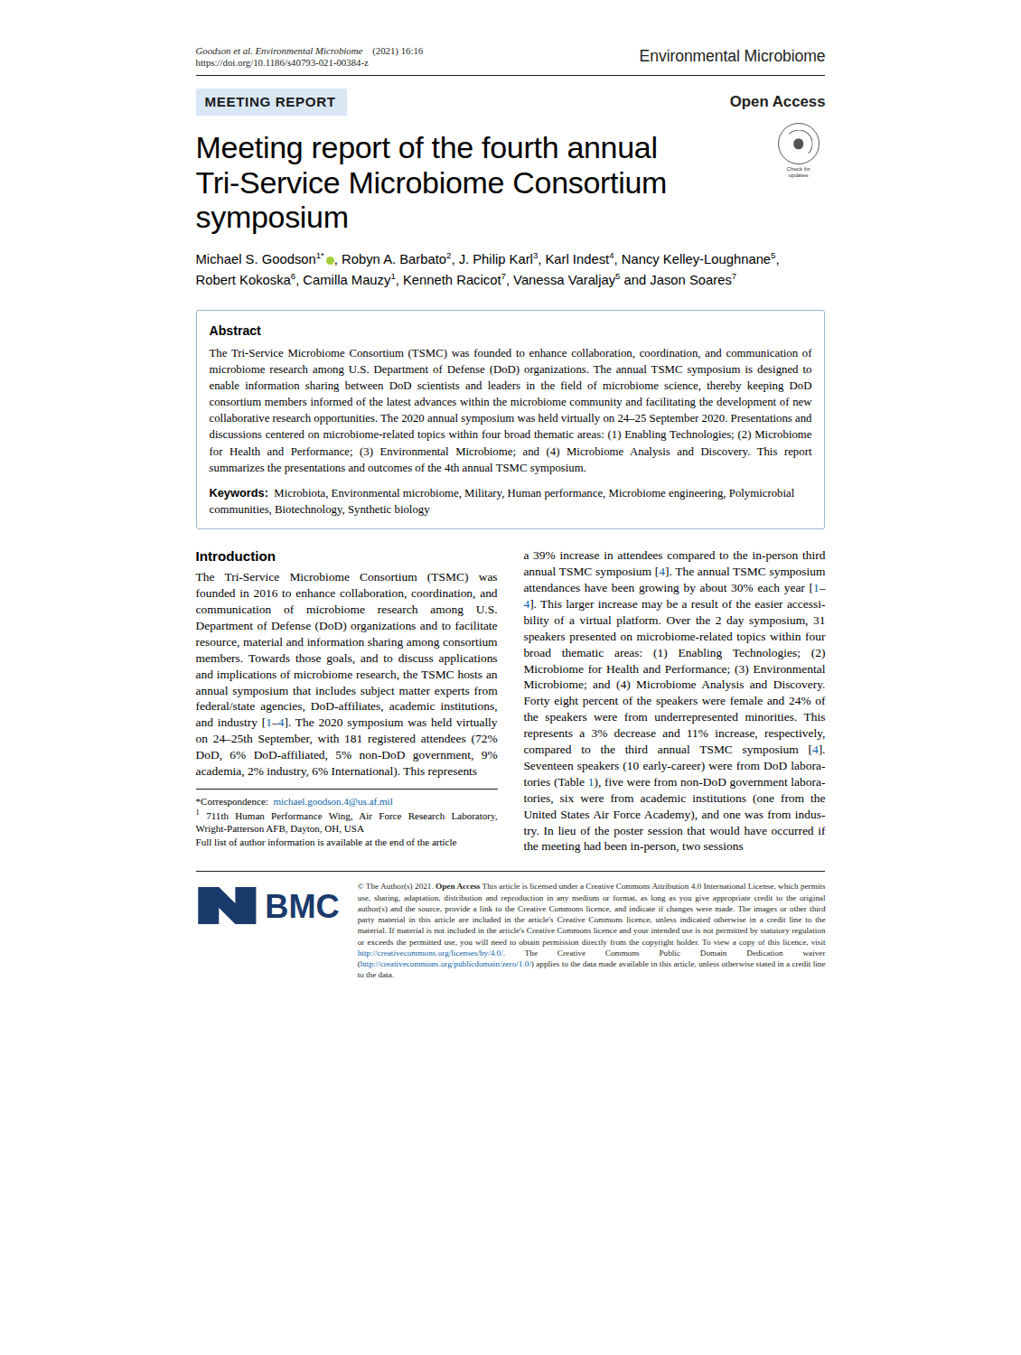Goodson et al. Environmental Microbiome (2021) 16:16
https://doi.org/10.1186/s40793-021-00384-z
Environmental Microbiome
Meeting Report
Open Access
Check for
updates
Meeting report of the fourth annual
Tri-Service Microbiome Consortium symposium
Michael S. Goodson1* , Robyn A. Barbato2, J. Philip Karl3, Karl Indest4, Nancy Kelley-Loughnane5,
Robert Kokoska6, Camilla Mauzy1, Kenneth Racicot7, Vanessa Varaljay5 and Jason Soares7
Abstract
The Tri-Service Microbiome Consortium (TSMC) was founded to enhance collaboration, coordination, and communication of microbiome research among U.S. Department of Defense (DoD) organizations. The annual TSMC symposium is designed to enable information sharing between DoD scientists and leaders in the field of microbiome science, thereby keeping DoD consortium members informed of the latest advances within the microbiome community and facilitating the development of new collaborative research opportunities. The 2020 annual symposium was held virtually on 24–25 September 2020. Presentations and discussions centered on microbiome-related topics within four broad thematic areas: (1) Enabling Technologies; (2) Microbiome for Health and Performance; (3) Environmental Microbiome; and (4) Microbiome Analysis and Discovery. This report summarizes the presentations and outcomes of the 4th annual TSMC symposium.
Keywords: Microbiota, Environmental microbiome, Military, Human performance, Microbiome engineering, Polymicrobial communities, Biotechnology, Synthetic biology
Introduction
The Tri-Service Microbiome Consortium (TSMC) was founded in 2016 to enhance collaboration, coordination, and communication of microbiome research among U.S. Department of Defense (DoD) organizations and to facilitate resource, material and information sharing among consortium members. Towards those goals, and to discuss applications and implications of microbiome research, the TSMC hosts an annual symposium that includes subject matter experts from federal/state agencies, DoD-affiliates, academic institutions, and industry [1–4]. The 2020 symposium was held virtually on 24–25th September, with 181 registered attendees (72% DoD, 6% DoD-affiliated, 5% non-DoD government, 9% academia, 2% industry, 6% International). This represents
*Correspondence: michael.goodson.4@us.af.mil
1 711th Human Performance Wing, Air Force Research Laboratory, Wright-Patterson AFB, Dayton, OH, USA
Full list of author information is available at the end of the article
a 39% increase in attendees compared to the in-person third annual TSMC symposium [4]. The annual TSMC symposium attendances have been growing by about 30% each year [1–4]. This larger increase may be a result of the easier accessibility of a virtual platform. Over the 2 day symposium, 31 speakers presented on microbiome-related topics within four broad thematic areas: (1) Enabling Technologies; (2) Microbiome for Health and Performance; (3) Environmental Microbiome; and (4) Microbiome Analysis and Discovery. Forty eight percent of the speakers were female and 24% of the speakers were from underrepresented minorities. This represents a 3% decrease and 11% increase, respectively, compared to the third annual TSMC symposium [4]. Seventeen speakers (10 early-career) were from DoD laboratories (Table 1), five were from non-DoD government laboratories, six were from academic institutions (one from the United States Air Force Academy), and one was from industry. In lieu of the poster session that would have occurred if the meeting had been in-person, two sessions
BMC
© The Author(s) 2021. Open Access This article is licensed under a Creative Commons Attribution 4.0 International License, which permits use, sharing, adaptation, distribution and reproduction in any medium or format, as long as you give appropriate credit to the original author(s) and the source, provide a link to the Creative Commons licence, and indicate if changes were made. The images or other third party material in this article are included in the article's Creative Commons licence, unless indicated otherwise in a credit line to the material. If material is not included in the article's Creative Commons licence and your intended use is not permitted by statutory regulation or exceeds the permitted use, you will need to obtain permission directly from the copyright holder. To view a copy of this licence, visit http://creativecommons.org/licenses/by/4.0/. The Creative Commons Public Domain Dedication waiver (http://creativecommons.org/publicdomain/zero/1.0/) applies to the data made available in this article, unless otherwise stated in a credit line to the data.